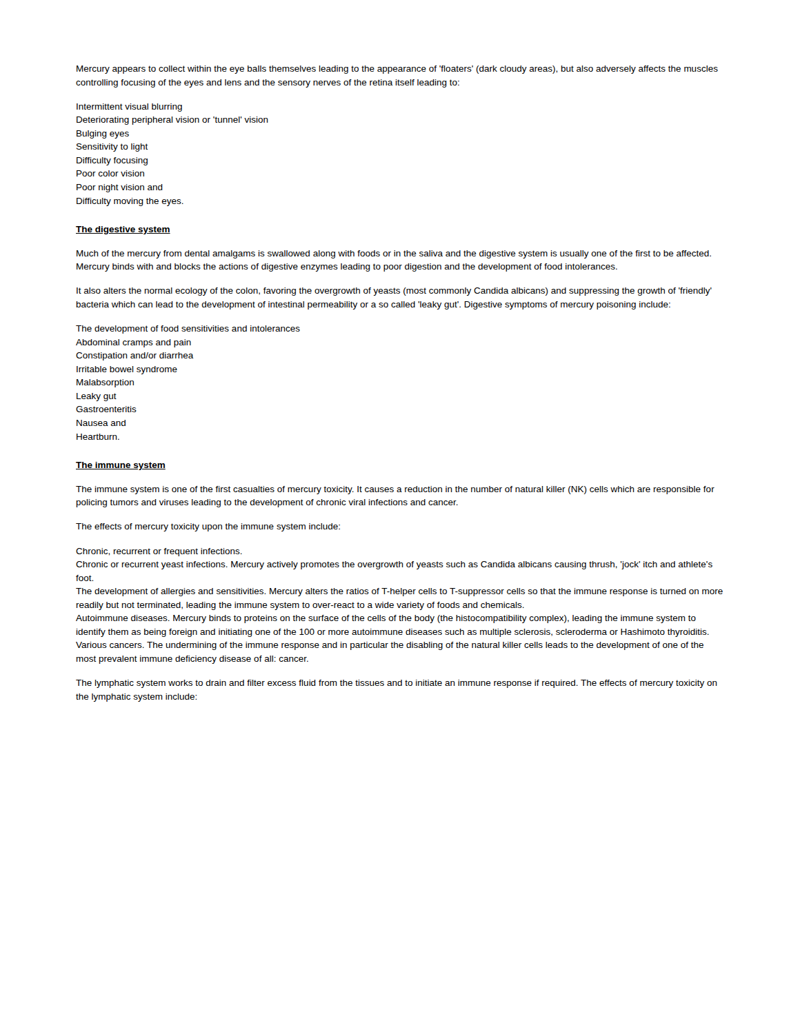Mercury appears to collect within the eye balls themselves leading to the appearance of 'floaters' (dark cloudy areas), but also adversely affects the muscles controlling focusing of the eyes and lens and the sensory nerves of the retina itself leading to:
Intermittent visual blurring
Deteriorating peripheral vision or 'tunnel' vision
Bulging eyes
Sensitivity to light
Difficulty focusing
Poor color vision
Poor night vision and
Difficulty moving the eyes.
The digestive system
Much of the mercury from dental amalgams is swallowed along with foods or in the saliva and the digestive system is usually one of the first to be affected. Mercury binds with and blocks the actions of digestive enzymes leading to poor digestion and the development of food intolerances.
It also alters the normal ecology of the colon, favoring the overgrowth of yeasts (most commonly Candida albicans) and suppressing the growth of 'friendly' bacteria which can lead to the development of intestinal permeability or a so called 'leaky gut'. Digestive symptoms of mercury poisoning include:
The development of food sensitivities and intolerances
Abdominal cramps and pain
Constipation and/or diarrhea
Irritable bowel syndrome
Malabsorption
Leaky gut
Gastroenteritis
Nausea and
Heartburn.
The immune system
The immune system is one of the first casualties of mercury toxicity. It causes a reduction in the number of natural killer (NK) cells which are responsible for policing tumors and viruses leading to the development of chronic viral infections and cancer.
The effects of mercury toxicity upon the immune system include:
Chronic, recurrent or frequent infections.
Chronic or recurrent yeast infections. Mercury actively promotes the overgrowth of yeasts such as Candida albicans causing thrush, 'jock' itch and athlete's foot.
The development of allergies and sensitivities. Mercury alters the ratios of T-helper cells to T-suppressor cells so that the immune response is turned on more readily but not terminated, leading the immune system to over-react to a wide variety of foods and chemicals.
Autoimmune diseases. Mercury binds to proteins on the surface of the cells of the body (the histocompatibility complex), leading the immune system to identify them as being foreign and initiating one of the 100 or more autoimmune diseases such as multiple sclerosis, scleroderma or Hashimoto thyroiditis.
Various cancers. The undermining of the immune response and in particular the disabling of the natural killer cells leads to the development of one of the most prevalent immune deficiency disease of all: cancer.
The lymphatic system works to drain and filter excess fluid from the tissues and to initiate an immune response if required. The effects of mercury toxicity on the lymphatic system include: